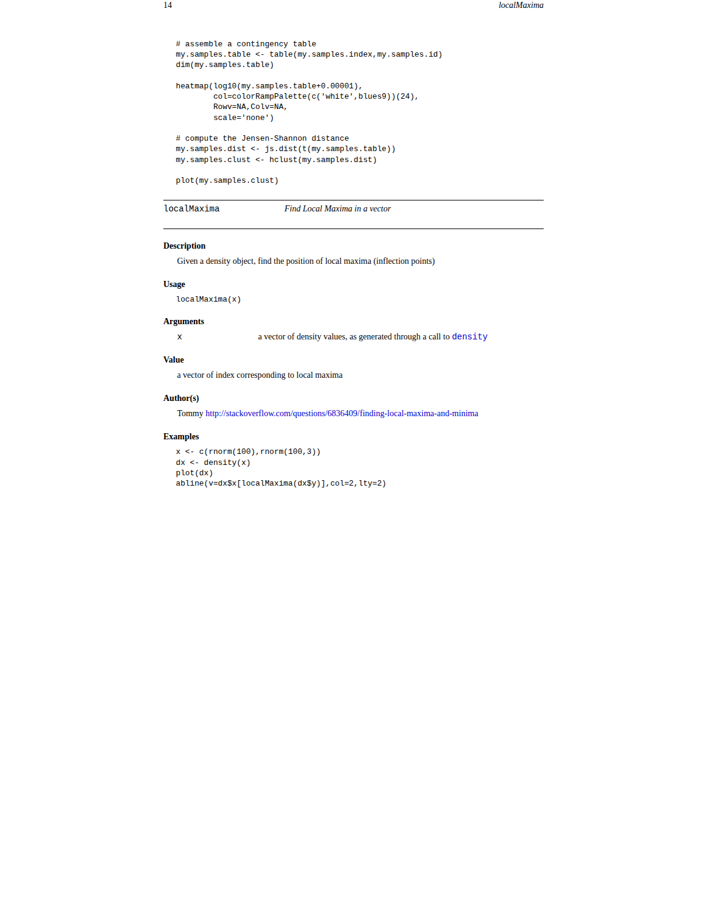14 localMaxima
# assemble a contingency table
my.samples.table <- table(my.samples.index,my.samples.id)
dim(my.samples.table)

heatmap(log10(my.samples.table+0.00001),
        col=colorRampPalette(c('white',blues9))(24),
        Rowv=NA,Colv=NA,
        scale='none')

# compute the Jensen-Shannon distance
my.samples.dist <- js.dist(t(my.samples.table))
my.samples.clust <- hclust(my.samples.dist)

plot(my.samples.clust)
localMaxima Find Local Maxima in a vector
Description
Given a density object, find the position of local maxima (inflection points)
Usage
localMaxima(x)
Arguments
x a vector of density values, as generated through a call to density
Value
a vector of index corresponding to local maxima
Author(s)
Tommy http://stackoverflow.com/questions/6836409/finding-local-maxima-and-minima
Examples
x <- c(rnorm(100),rnorm(100,3))
dx <- density(x)
plot(dx)
abline(v=dx$x[localMaxima(dx$y)],col=2,lty=2)